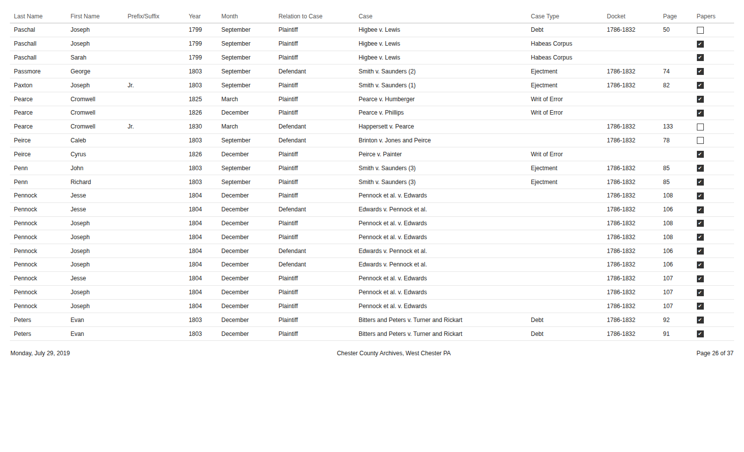| Last Name | First Name | Prefix/Suffix | Year | Month | Relation to Case | Case | Case Type | Docket | Page | Papers |
| --- | --- | --- | --- | --- | --- | --- | --- | --- | --- | --- |
| Paschal | Joseph | | 1799 | September | Plaintiff | Higbee v. Lewis | Debt | 1786-1832 | 50 | |
| Paschall | Joseph | | 1799 | September | Plaintiff | Higbee v. Lewis | Habeas Corpus | | | |
| Paschall | Sarah | | 1799 | September | Plaintiff | Higbee v. Lewis | Habeas Corpus | | | |
| Passmore | George | | 1803 | September | Defendant | Smith v. Saunders (2) | Ejectment | 1786-1832 | 74 | |
| Paxton | Joseph | Jr. | 1803 | September | Plaintiff | Smith v. Saunders (1) | Ejectment | 1786-1832 | 82 | |
| Pearce | Cromwell | | 1825 | March | Plaintiff | Pearce v. Humberger | Writ of Error | | | |
| Pearce | Cromwell | | 1826 | December | Plaintiff | Pearce v. Phillips | Writ of Error | | | |
| Pearce | Cromwell | Jr. | 1830 | March | Defendant | Happersett v. Pearce | | 1786-1832 | 133 | |
| Peirce | Caleb | | 1803 | September | Defendant | Brinton v. Jones and Peirce | | 1786-1832 | 78 | |
| Peirce | Cyrus | | 1826 | December | Plaintiff | Peirce v. Painter | Writ of Error | | | |
| Penn | John | | 1803 | September | Plaintiff | Smith v. Saunders (3) | Ejectment | 1786-1832 | 85 | |
| Penn | Richard | | 1803 | September | Plaintiff | Smith v. Saunders (3) | Ejectment | 1786-1832 | 85 | |
| Pennock | Jesse | | 1804 | December | Plaintiff | Pennock et al. v. Edwards | | 1786-1832 | 108 | |
| Pennock | Jesse | | 1804 | December | Defendant | Edwards v. Pennock et al. | | 1786-1832 | 106 | |
| Pennock | Joseph | | 1804 | December | Plaintiff | Pennock et al. v. Edwards | | 1786-1832 | 108 | |
| Pennock | Joseph | | 1804 | December | Plaintiff | Pennock et al. v. Edwards | | 1786-1832 | 108 | |
| Pennock | Joseph | | 1804 | December | Defendant | Edwards v. Pennock et al. | | 1786-1832 | 106 | |
| Pennock | Joseph | | 1804 | December | Defendant | Edwards v. Pennock et al. | | 1786-1832 | 106 | |
| Pennock | Jesse | | 1804 | December | Plaintiff | Pennock et al. v. Edwards | | 1786-1832 | 107 | |
| Pennock | Joseph | | 1804 | December | Plaintiff | Pennock et al. v. Edwards | | 1786-1832 | 107 | |
| Pennock | Joseph | | 1804 | December | Plaintiff | Pennock et al. v. Edwards | | 1786-1832 | 107 | |
| Peters | Evan | | 1803 | December | Plaintiff | Bitters and Peters v. Turner and Rickart | Debt | 1786-1832 | 92 | |
| Peters | Evan | | 1803 | December | Plaintiff | Bitters and Peters v. Turner and Rickart | Debt | 1786-1832 | 91 | |
| Monday, July 29, 2019 | Chester County Archives, West Chester PA | Page 26 of 37 |